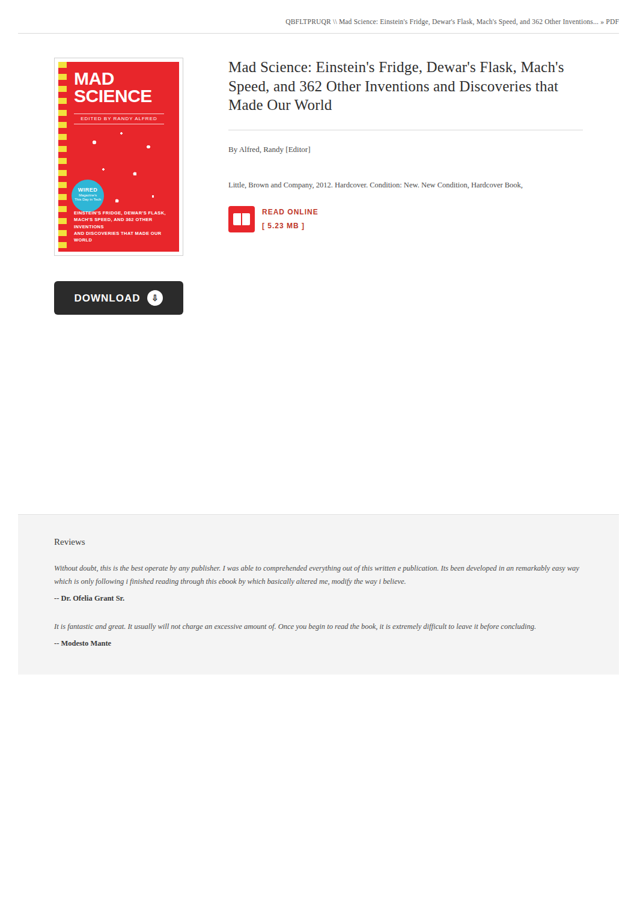QBFLTPRUQR \\ Mad Science: Einstein's Fridge, Dewar's Flask, Mach's Speed, and 362 Other Inventions... » PDF
MAD
SCIENCE
EDITED BY RANDY ALFRED
WIREDMagazine's
This Day in Tech
Einstein's Fridge, Dewar's Flask,
Mach's Speed, and 362 Other Inventions
and Discoveries that Made Our World
DOWNLOAD ⇩
Mad Science: Einstein's Fridge, Dewar's Flask, Mach's Speed, and 362 Other Inventions and Discoveries that Made Our World
By Alfred, Randy [Editor]
Little, Brown and Company, 2012. Hardcover. Condition: New. New Condition, Hardcover Book,
READ ONLINE
[ 5.23 MB ]
Reviews
Without doubt, this is the best operate by any publisher. I was able to comprehended everything out of this written e publication. Its been developed in an remarkably easy way which is only following i finished reading through this ebook by which basically altered me, modify the way i believe.
-- Dr. Ofelia Grant Sr.
It is fantastic and great. It usually will not charge an excessive amount of. Once you begin to read the book, it is extremely difficult to leave it before concluding.
-- Modesto Mante